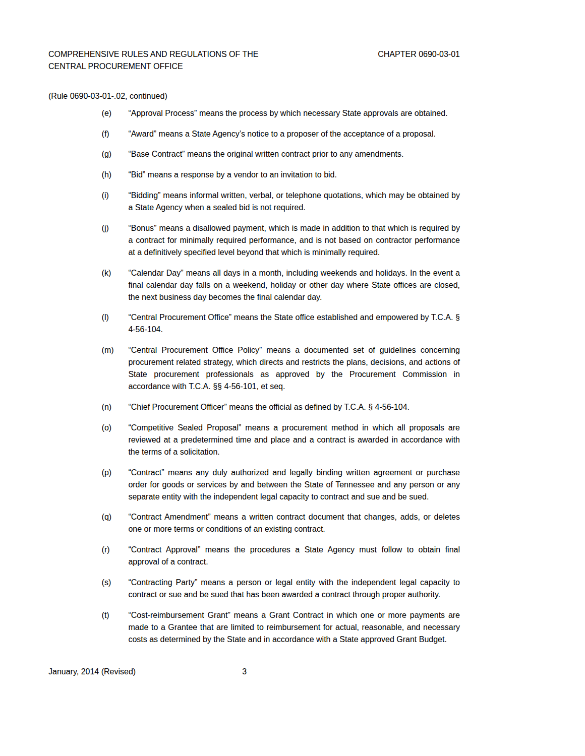Comprehensive Rules and Regulations of the
Central Procurement Office
Chapter 0690-03-01
(Rule 0690-03-01-.02, continued)
(e)
“Approval Process” means the process by which necessary State approvals are obtained.
(f)
“Award” means a State Agency’s notice to a proposer of the acceptance of a proposal.
(g)
“Base Contract” means the original written contract prior to any amendments.
(h)
“Bid” means a response by a vendor to an invitation to bid.
(i)
“Bidding” means informal written, verbal, or telephone quotations, which may be obtained by a State Agency when a sealed bid is not required.
(j)
“Bonus” means a disallowed payment, which is made in addition to that which is required by a contract for minimally required performance, and is not based on contractor performance at a definitively specified level beyond that which is minimally required.
(k)
“Calendar Day” means all days in a month, including weekends and holidays. In the event a final calendar day falls on a weekend, holiday or other day where State offices are closed, the next business day becomes the final calendar day.
(l)
“Central Procurement Office” means the State office established and empowered by T.C.A. § 4-56-104.
(m)
“Central Procurement Office Policy” means a documented set of guidelines concerning procurement related strategy, which directs and restricts the plans, decisions, and actions of State procurement professionals as approved by the Procurement Commission in accordance with T.C.A. §§ 4-56-101, et seq.
(n)
“Chief Procurement Officer” means the official as defined by T.C.A. § 4-56-104.
(o)
“Competitive Sealed Proposal” means a procurement method in which all proposals are reviewed at a predetermined time and place and a contract is awarded in accordance with the terms of a solicitation.
(p)
“Contract” means any duly authorized and legally binding written agreement or purchase order for goods or services by and between the State of Tennessee and any person or any separate entity with the independent legal capacity to contract and sue and be sued.
(q)
“Contract Amendment” means a written contract document that changes, adds, or deletes one or more terms or conditions of an existing contract.
(r)
“Contract Approval” means the procedures a State Agency must follow to obtain final approval of a contract.
(s)
“Contracting Party” means a person or legal entity with the independent legal capacity to contract or sue and be sued that has been awarded a contract through proper authority.
(t)
“Cost-reimbursement Grant” means a Grant Contract in which one or more payments are made to a Grantee that are limited to reimbursement for actual, reasonable, and necessary costs as determined by the State and in accordance with a State approved Grant Budget.
January, 2014 (Revised) 3